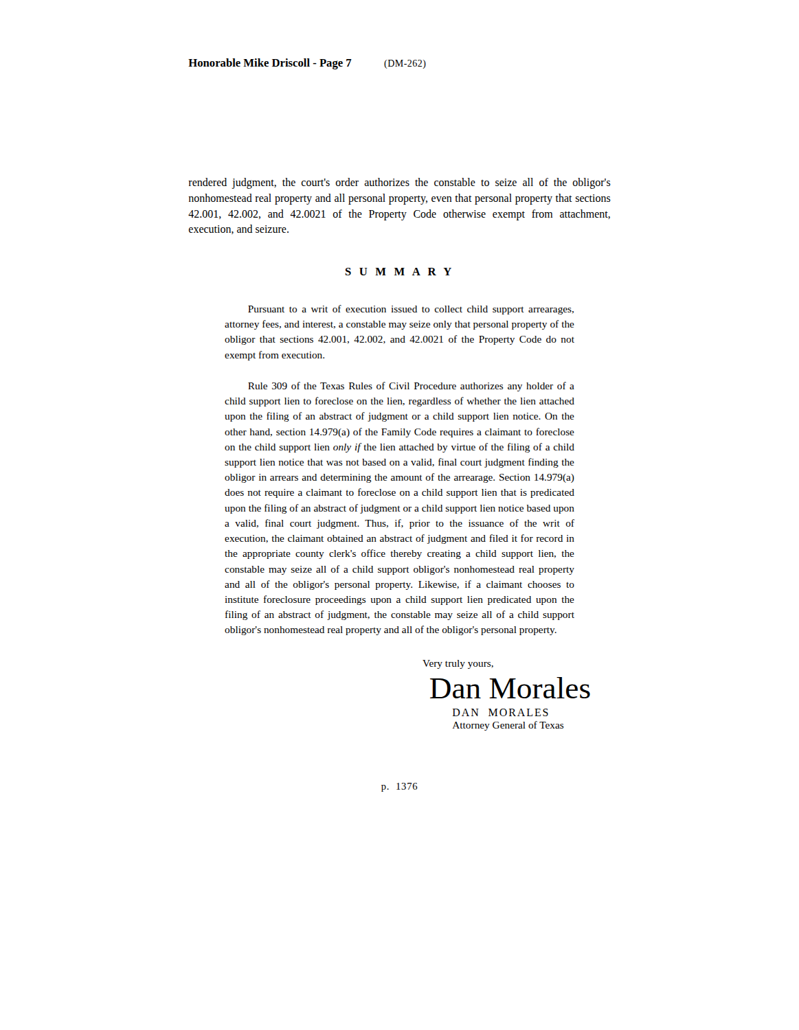Honorable Mike Driscoll - Page 7 (DM-262)
rendered judgment, the court's order authorizes the constable to seize all of the obligor's nonhomestead real property and all personal property, even that personal property that sections 42.001, 42.002, and 42.0021 of the Property Code otherwise exempt from attachment, execution, and seizure.
S U M M A R Y
Pursuant to a writ of execution issued to collect child support arrearages, attorney fees, and interest, a constable may seize only that personal property of the obligor that sections 42.001, 42.002, and 42.0021 of the Property Code do not exempt from execution.
Rule 309 of the Texas Rules of Civil Procedure authorizes any holder of a child support lien to foreclose on the lien, regardless of whether the lien attached upon the filing of an abstract of judgment or a child support lien notice. On the other hand, section 14.979(a) of the Family Code requires a claimant to foreclose on the child support lien only if the lien attached by virtue of the filing of a child support lien notice that was not based on a valid, final court judgment finding the obligor in arrears and determining the amount of the arrearage. Section 14.979(a) does not require a claimant to foreclose on a child support lien that is predicated upon the filing of an abstract of judgment or a child support lien notice based upon a valid, final court judgment. Thus, if, prior to the issuance of the writ of execution, the claimant obtained an abstract of judgment and filed it for record in the appropriate county clerk's office thereby creating a child support lien, the constable may seize all of a child support obligor's nonhomestead real property and all of the obligor's personal property. Likewise, if a claimant chooses to institute foreclosure proceedings upon a child support lien predicated upon the filing of an abstract of judgment, the constable may seize all of a child support obligor's nonhomestead real property and all of the obligor's personal property.
Very truly yours,
Dan Morales
DAN MORALES
Attorney General of Texas
p. 1376